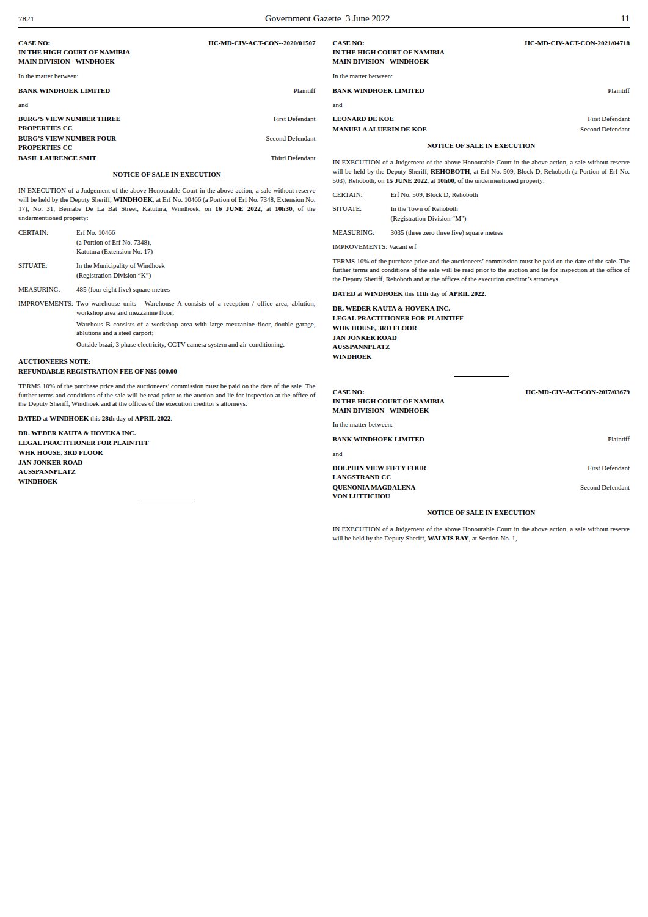7821
Government Gazette 3 June 2022
11
Case No: HC-MD-CIV-ACT-CON--2020/01507
In the High Court of Namibia Main Division - Windhoek
In the matter between:
Bank Windhoek Limited Plaintiff
and
Burg’s View Number Three
Properties CC First Defendant
Burg’s View Number Four
Properties CC Second Defendant
Basil Laurence Smit Third Defendant
Notice of Sale in Execution
IN EXECUTION of a Judgement of the above Honourable Court in the above action, a sale without reserve will be held by the Deputy Sheriff, WINDHOEK, at Erf No. 10466 (a Portion of Erf No. 7348, Extension No. 17), No. 31, Bernabe De La Bat Street, Katutura, Windhoek, on 16 JUNE 2022, at 10h30, of the undermentioned property:
Certain:
Erf No. 10466
(a Portion of Erf No. 7348),
Katutura (Extension No. 17)
Situate:
In the Municipality of Windhoek
(Registration Division “K”)
Measuring:
485 (four eight five) square metres
Improvements:
Two warehouse units - Warehouse A consists of a reception / office area, ablution, workshop area and mezzanine floor;
Warehous B consists of a workshop area with large mezzanine floor, double garage, ablutions and a steel carport;
Outside braai, 3 phase electricity, CCTV camera system and air-conditioning.
Auctioneers Note:
Refundable Registration Fee of N$5 000.00
TERMS 10% of the purchase price and the auctioneers’ commission must be paid on the date of the sale. The further terms and conditions of the sale will be read prior to the auction and lie for inspection at the office of the Deputy Sheriff, Windhoek and at the offices of the execution creditor’s attorneys.
DATED at WINDHOEK this 28th day of APRIL 2022.
Dr. Weder Kauta & Hoveka Inc.
Legal Practitioner for Plaintiff
WHK House, 3rd Floor
Jan Jonker Road
Ausspannplatz
Windhoek
Case No: HC-MD-CIV-ACT-CON-2021/04718
In the High Court of Namibia Main Division - Windhoek
In the matter between:
Bank Windhoek Limited Plaintiff
and
Leonard De Koe First Defendant
Manuela Aluerin De Koe Second Defendant
Notice of Sale in Execution
IN EXECUTION of a Judgement of the above Honourable Court in the above action, a sale without reserve will be held by the Deputy Sheriff, REHOBOTH, at Erf No. 509, Block D, Rehoboth (a Portion of Erf No. 503), Rehoboth, on 15 JUNE 2022, at 10h00, of the undermentioned property:
Certain:
Erf No. 509, Block D, Rehoboth
Situate:
In the Town of Rehoboth
(Registration Division “M”)
Measuring:
3035 (three zero three five) square metres
IMPROVEMENTS: Vacant erf
TERMS 10% of the purchase price and the auctioneers’ commission must be paid on the date of the sale. The further terms and conditions of the sale will be read prior to the auction and lie for inspection at the office of the Deputy Sheriff, Rehoboth and at the offices of the execution creditor’s attorneys.
DATED at WINDHOEK this 11th day of APRIL 2022.
Dr. Weder Kauta & Hoveka Inc.
Legal Practitioner for Plaintiff
WHK House, 3rd Floor
Jan Jonker Road
Ausspannplatz
Windhoek
Case No: HC-MD-CIV-ACT-CON-20I7/03679
In the High Court of Namibia Main Division - Windhoek
In the matter between:
Bank Windhoek Limited Plaintiff
and
Dolphin View Fifty Four
Langstrand CC First Defendant
Quenonia Magdalena
Von Luttichou Second Defendant
Notice of Sale in Execution
IN EXECUTION of a Judgement of the above Honourable Court in the above action, a sale without reserve will be held by the Deputy Sheriff, WALVIS BAY, at Section No. 1,